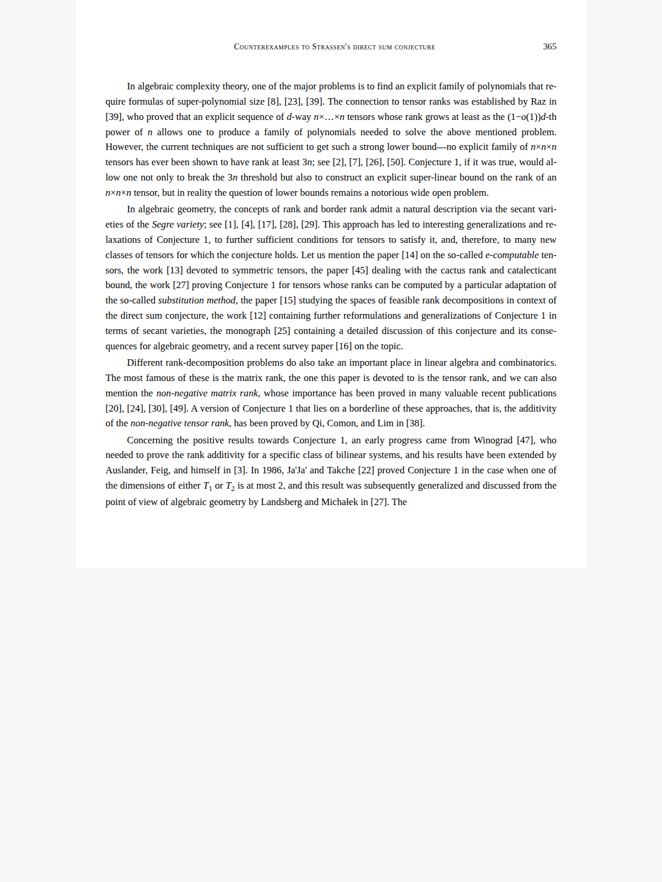Counterexamples to Strassen's direct sum conjecture 365
In algebraic complexity theory, one of the major problems is to find an explicit family of polynomials that require formulas of super-polynomial size [8], [23], [39]. The connection to tensor ranks was established by Raz in [39], who proved that an explicit sequence of d-way n×…×n tensors whose rank grows at least as the (1−o(1))d-th power of n allows one to produce a family of polynomials needed to solve the above mentioned problem. However, the current techniques are not sufficient to get such a strong lower bound—no explicit family of n×n×n tensors has ever been shown to have rank at least 3n; see [2], [7], [26], [50]. Conjecture 1, if it was true, would allow one not only to break the 3n threshold but also to construct an explicit super-linear bound on the rank of an n×n×n tensor, but in reality the question of lower bounds remains a notorious wide open problem.
In algebraic geometry, the concepts of rank and border rank admit a natural description via the secant varieties of the Segre variety; see [1], [4], [17], [28], [29]. This approach has led to interesting generalizations and relaxations of Conjecture 1, to further sufficient conditions for tensors to satisfy it, and, therefore, to many new classes of tensors for which the conjecture holds. Let us mention the paper [14] on the so-called e-computable tensors, the work [13] devoted to symmetric tensors, the paper [45] dealing with the cactus rank and catalecticant bound, the work [27] proving Conjecture 1 for tensors whose ranks can be computed by a particular adaptation of the so-called substitution method, the paper [15] studying the spaces of feasible rank decompositions in context of the direct sum conjecture, the work [12] containing further reformulations and generalizations of Conjecture 1 in terms of secant varieties, the monograph [25] containing a detailed discussion of this conjecture and its consequences for algebraic geometry, and a recent survey paper [16] on the topic.
Different rank-decomposition problems do also take an important place in linear algebra and combinatorics. The most famous of these is the matrix rank, the one this paper is devoted to is the tensor rank, and we can also mention the non-negative matrix rank, whose importance has been proved in many valuable recent publications [20], [24], [30], [49]. A version of Conjecture 1 that lies on a borderline of these approaches, that is, the additivity of the non-negative tensor rank, has been proved by Qi, Comon, and Lim in [38].
Concerning the positive results towards Conjecture 1, an early progress came from Winograd [47], who needed to prove the rank additivity for a specific class of bilinear systems, and his results have been extended by Auslander, Feig, and himself in [3]. In 1986, Ja'Ja' and Takche [22] proved Conjecture 1 in the case when one of the dimensions of either T1 or T2 is at most 2, and this result was subsequently generalized and discussed from the point of view of algebraic geometry by Landsberg and Michałek in [27]. The